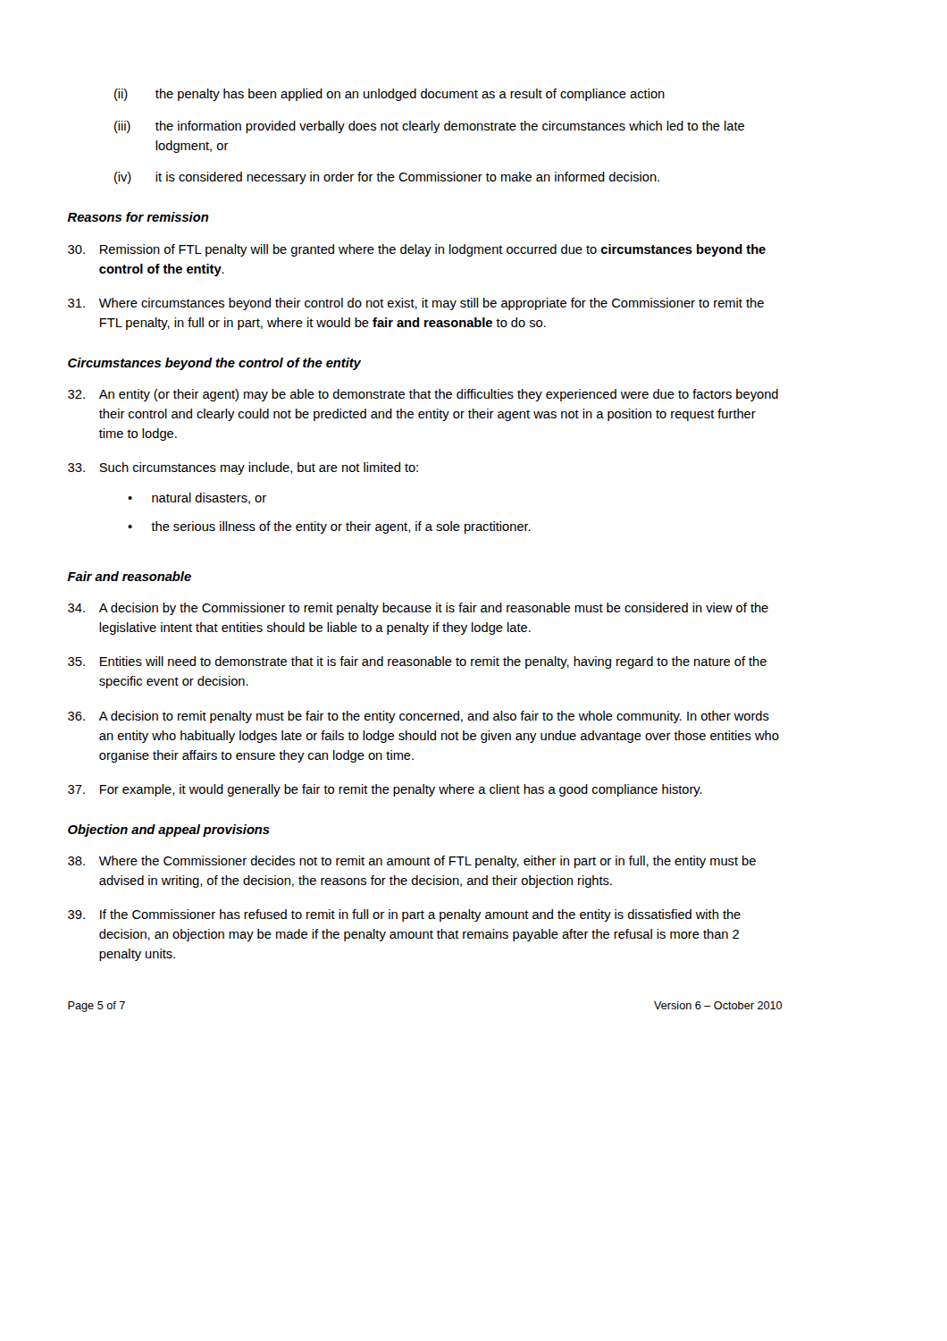(ii) the penalty has been applied on an unlodged document as a result of compliance action
(iii) the information provided verbally does not clearly demonstrate the circumstances which led to the late lodgment, or
(iv) it is considered necessary in order for the Commissioner to make an informed decision.
Reasons for remission
30. Remission of FTL penalty will be granted where the delay in lodgment occurred due to circumstances beyond the control of the entity.
31. Where circumstances beyond their control do not exist, it may still be appropriate for the Commissioner to remit the FTL penalty, in full or in part, where it would be fair and reasonable to do so.
Circumstances beyond the control of the entity
32. An entity (or their agent) may be able to demonstrate that the difficulties they experienced were due to factors beyond their control and clearly could not be predicted and the entity or their agent was not in a position to request further time to lodge.
33. Such circumstances may include, but are not limited to:
•natural disasters, or
•the serious illness of the entity or their agent, if a sole practitioner.
Fair and reasonable
34. A decision by the Commissioner to remit penalty because it is fair and reasonable must be considered in view of the legislative intent that entities should be liable to a penalty if they lodge late.
35. Entities will need to demonstrate that it is fair and reasonable to remit the penalty, having regard to the nature of the specific event or decision.
36. A decision to remit penalty must be fair to the entity concerned, and also fair to the whole community. In other words an entity who habitually lodges late or fails to lodge should not be given any undue advantage over those entities who organise their affairs to ensure they can lodge on time.
37. For example, it would generally be fair to remit the penalty where a client has a good compliance history.
Objection and appeal provisions
38. Where the Commissioner decides not to remit an amount of FTL penalty, either in part or in full, the entity must be advised in writing, of the decision, the reasons for the decision, and their objection rights.
39. If the Commissioner has refused to remit in full or in part a penalty amount and the entity is dissatisfied with the decision, an objection may be made if the penalty amount that remains payable after the refusal is more than 2 penalty units.
Page 5 of 7 Version 6 – October 2010